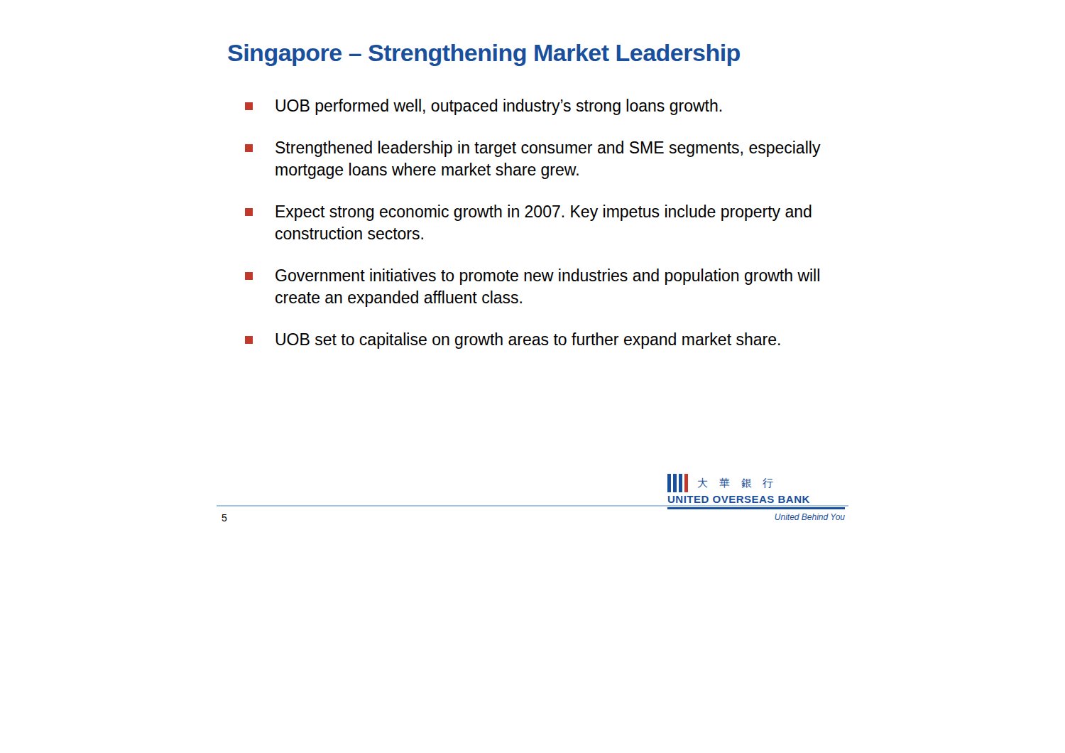Singapore – Strengthening Market Leadership
UOB performed well, outpaced industry’s strong loans growth.
Strengthened leadership in target consumer and SME segments, especially mortgage loans where market share grew.
Expect strong economic growth in 2007. Key impetus include property and construction sectors.
Government initiatives to promote new industries and population growth will create an expanded affluent class.
UOB set to capitalise on growth areas to further expand market share.
5
大 華 銀 行
UNITED OVERSEAS BANK
United Behind You